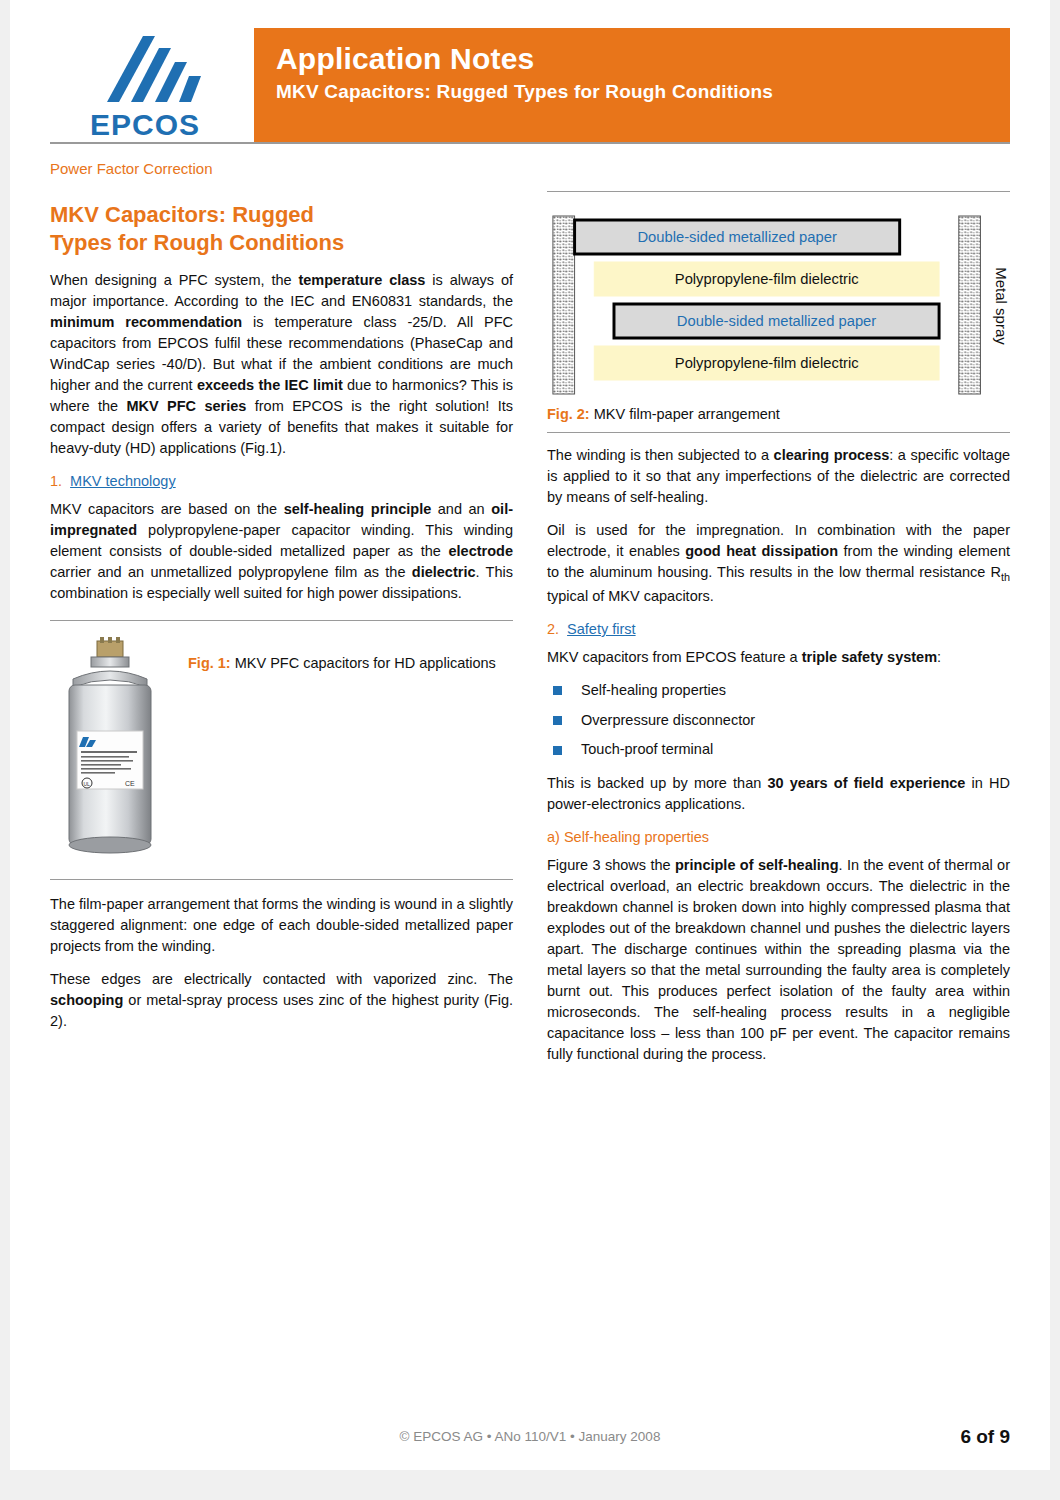EPCOS
Application Notes
MKV Capacitors: Rugged Types for Rough Conditions
Power Factor Correction
MKV Capacitors: Rugged
Types for Rough Conditions
When designing a PFC system, the temperature class is always of major importance. According to the IEC and EN60831 standards, the minimum recommendation is temperature class -25/D. All PFC capacitors from EPCOS fulfil these recommendations (PhaseCap and WindCap series -40/D). But what if the ambient conditions are much higher and the current exceeds the IEC limit due to harmonics? This is where the MKV PFC series from EPCOS is the right solution! Its compact design offers a variety of benefits that makes it suitable for heavy-duty (HD) applications (Fig.1).
1. MKV technology
MKV capacitors are based on the self-healing principle and an oil-impregnated polypropylene-paper capacitor winding. This winding element consists of double-sided metallized paper as the electrode carrier and an unmetallized polypropylene film as the dielectric. This combination is especially well suited for high power dissipations.
UL CE
Fig. 1: MKV PFC capacitors for HD applications
The film-paper arrangement that forms the winding is wound in a slightly staggered alignment: one edge of each double-sided metallized paper projects from the winding.
These edges are electrically contacted with vaporized zinc. The schooping or metal-spray process uses zinc of the highest purity (Fig. 2).
Double-sided metallized paper Polypropylene-film dielectric Double-sided metallized paper Polypropylene-film dielectric Metal spray
Fig. 2: MKV film-paper arrangement
The winding is then subjected to a clearing process: a specific voltage is applied to it so that any imperfections of the dielectric are corrected by means of self-healing.
Oil is used for the impregnation. In combination with the paper electrode, it enables good heat dissipation from the winding element to the aluminum housing. This results in the low thermal resistance Rth typical of MKV capacitors.
2. Safety first
MKV capacitors from EPCOS feature a triple safety system:
Self-healing properties
Overpressure disconnector
Touch-proof terminal
This is backed up by more than 30 years of field experience in HD power-electronics applications.
a) Self-healing properties
Figure 3 shows the principle of self-healing. In the event of thermal or electrical overload, an electric breakdown occurs. The dielectric in the breakdown channel is broken down into highly compressed plasma that explodes out of the breakdown channel und pushes the dielectric layers apart. The discharge continues within the spreading plasma via the metal layers so that the metal surrounding the faulty area is completely burnt out. This produces perfect isolation of the faulty area within microseconds. The self-healing process results in a negligible capacitance loss – less than 100 pF per event. The capacitor remains fully functional during the process.
© EPCOS AG • ANo 110/V1 • January 2008 6 of 9